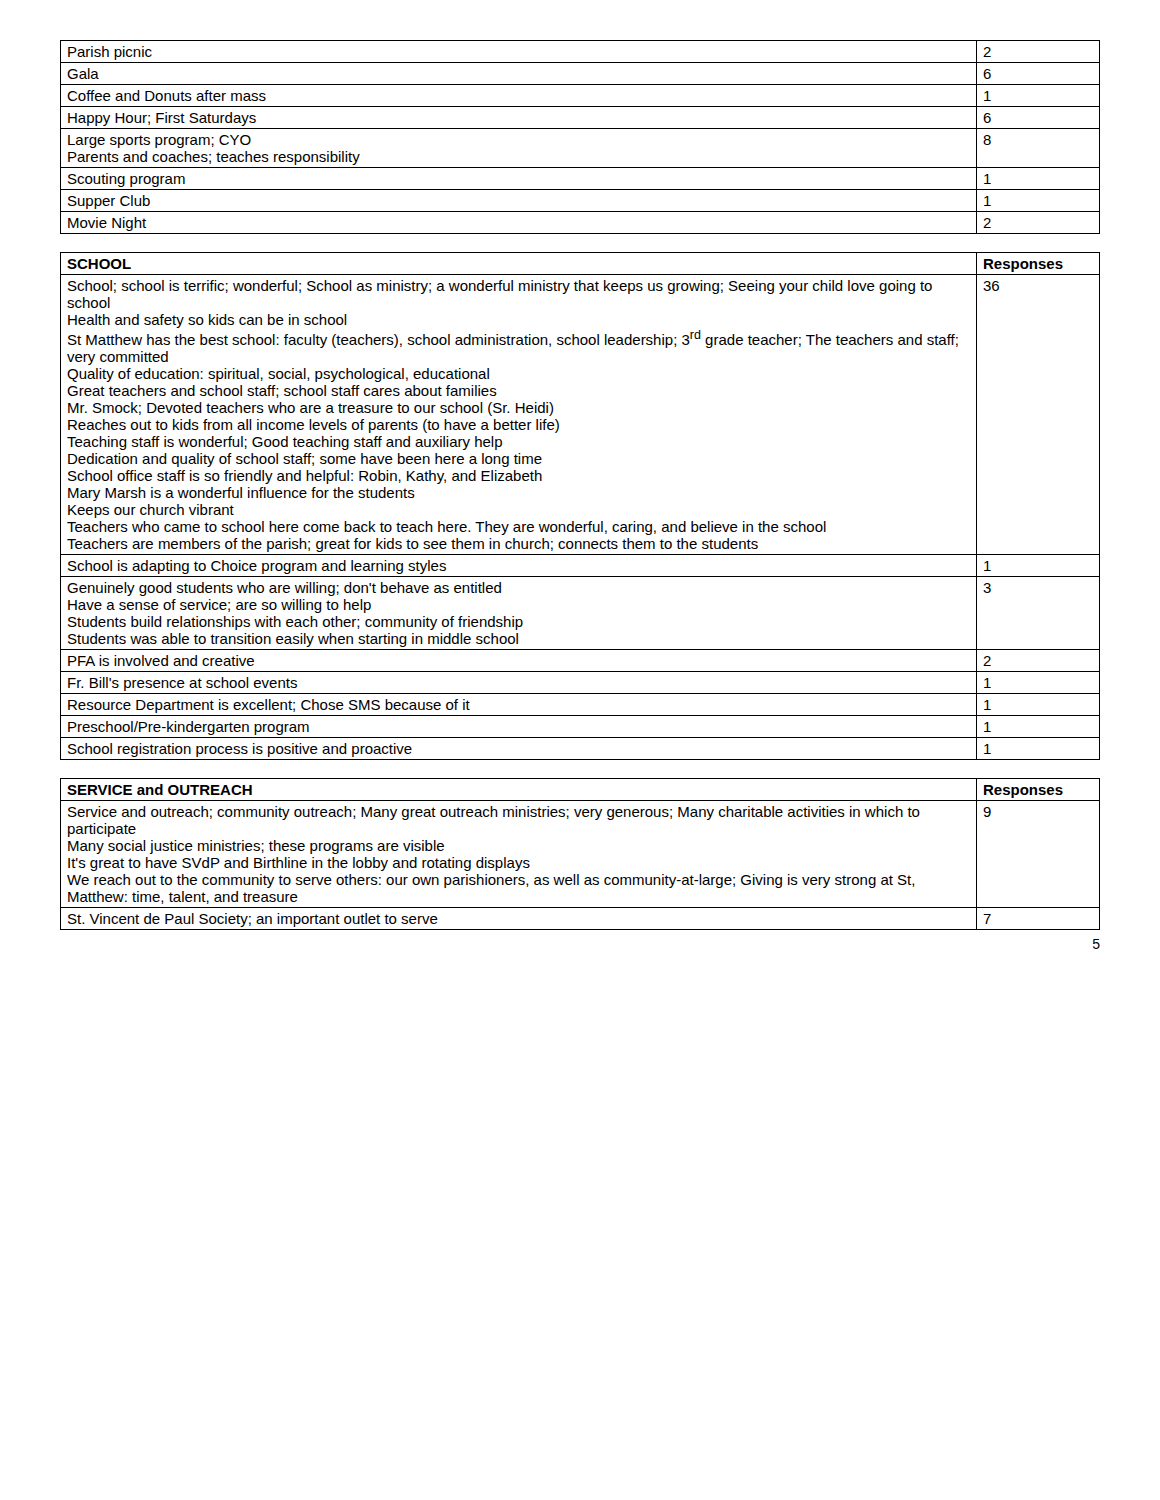| Parish picnic | 2 |
| Gala | 6 |
| Coffee and Donuts after mass | 1 |
| Happy Hour; First Saturdays | 6 |
| Large sports program; CYO Parents and coaches; teaches responsibility | 8 |
| Scouting program | 1 |
| Supper Club | 1 |
| Movie Night | 2 |
| SCHOOL | Responses |
| School; school is terrific; wonderful; School as ministry; a wonderful ministry that keeps us growing; Seeing your child love going to school Health and safety so kids can be in school St Matthew has the best school: faculty (teachers), school administration, school leadership; 3 rd grade teacher; The teachers and staff; very committed Quality of education: spiritual, social, psychological, educational Great teachers and school staff; school staff cares about families Mr. Smock; Devoted teachers who are a treasure to our school (Sr. Heidi) Reaches out to kids from all income levels of parents (to have a better life) Teaching staff is wonderful; Good teaching staff and auxiliary help Dedication and quality of school staff; some have been here a long time School office staff is so friendly and helpful: Robin, Kathy, and Elizabeth Mary Marsh is a wonderful influence for the students Keeps our church vibrant Teachers who came to school here come back to teach here. They are wonderful, caring, and believe in the school Teachers are members of the parish; great for kids to see them in church; connects them to the students | 36 |
| School is adapting to Choice program and learning styles | 1 |
| Genuinely good students who are willing; don't behave as entitled Have a sense of service; are so willing to help Students build relationships with each other; community of friendship Students was able to transition easily when starting in middle school | 3 |
| PFA is involved and creative | 2 |
| Fr. Bill's presence at school events | 1 |
| Resource Department is excellent; Chose SMS because of it | 1 |
| Preschool/Pre-kindergarten program | 1 |
| School registration process is positive and proactive | 1 |
| SERVICE and OUTREACH | Responses |
| Service and outreach; community outreach; Many great outreach ministries; very generous; Many charitable activities in which to participate Many social justice ministries; these programs are visible It's great to have SVdP and Birthline in the lobby and rotating displays We reach out to the community to serve others: our own parishioners, as well as community-at-large; Giving is very strong at St, Matthew: time, talent, and treasure | 9 |
| St. Vincent de Paul Society; an important outlet to serve | 7 |
5